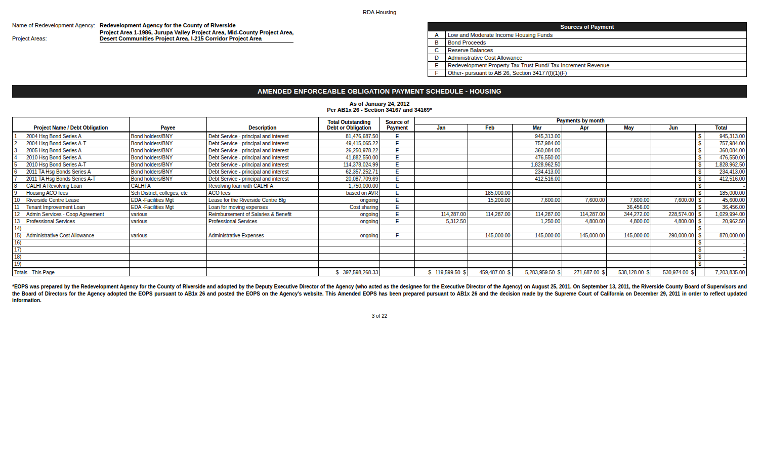RDA Housing
Name of Redevelopment Agency: Redevelopment Agency for the County of Riverside
Project Areas: Project Area 1-1986, Jurupa Valley Project Area, Mid-County Project Area,
Desert Communities Project Area, I-215 Corridor Project Area
| Sources of Payment |
| --- |
| A | Low and Moderate Income Housing Funds |
| B | Bond Proceeds |
| C | Reserve Balances |
| D | Administrative Cost Allowance |
| E | Redevelopment Property Tax Trust Fund/ Tax Increment Revenue |
| F | Other- pursuant to AB 26, Section 34177(l)(1)(F) |
AMENDED ENFORCEABLE OBLIGATION PAYMENT SCHEDULE - HOUSING
As of January 24, 2012
Per AB1x 26 - Section 34167 and 34169*
| Project Name / Debt Obligation | Payee | Description | Total Outstanding Debt or Obligation | Source of Payment | Payments by month |
| --- | --- | --- | --- | --- | --- |
| Jan | Feb | Mar | Apr | May | Jun | Total |
| 1 | 2004 Hsg Bond Series A | Bond holders/BNY | Debt Service - principal and interest | 81,476,687.50 | E | | | 945,313.00 | | | | $ | 945,313.00 |
| 2 | 2004 Hsg Bond Series A-T | Bond holders/BNY | Debt Service - principal and interest | 49,415,065.22 | E | | | 757,984.00 | | | | $ | 757,984.00 |
| 3 | 2005 Hsg Bond Series A | Bond holders/BNY | Debt Service - principal and interest | 26,250,978.22 | E | | | 360,084.00 | | | | $ | 360,084.00 |
| 4 | 2010 Hsg Bond Series A | Bond holders/BNY | Debt Service - principal and interest | 41,882,550.00 | E | | | 476,550.00 | | | | $ | 476,550.00 |
| 5 | 2010 Hsg Bond Series A-T | Bond holders/BNY | Debt Service - principal and interest | 114,378,024.99 | E | | | 1,828,962.50 | | | | $ | 1,828,962.50 |
| 6 | 2011 TA Hsg Bonds Series A | Bond holders/BNY | Debt Service - principal and interest | 62,357,252.71 | E | | | 234,413.00 | | | | $ | 234,413.00 |
| 7 | 2011 TA Hsg Bonds Series A-T | Bond holders/BNY | Debt Service - principal and interest | 20,087,709.69 | E | | | 412,516.00 | | | | $ | 412,516.00 |
| 8 | CALHFA Revolving Loan | CALHFA | Revolving loan with CALHFA | 1,750,000.00 | E | | | | | | | $ | - |
| 9 | Housing ACO fees | Sch District, colleges, etc | ACO fees | based on AVR | E | | 185,000.00 | | | | | $ | 185,000.00 |
| 10 | Riverside Centre Lease | EDA -Facilities Mgt | Lease for the Riverside Centre Blg | ongoing | E | | 15,200.00 | 7,600.00 | 7,600.00 | 7,600.00 | 7,600.00 | $ | 45,600.00 |
| 11 | Tenant Improvement Loan | EDA -Facilities Mgt | Loan for moving expenses | Cost sharing | E | | | | | 36,456.00 | | $ | 36,456.00 |
| 12 | Admin Services - Coop Agreement | various | Reimbursement of Salaries & Benefit | ongoing | E | 114,287.00 | 114,287.00 | 114,287.00 | 114,287.00 | 344,272.00 | 228,574.00 | $ | 1,029,994.00 |
| 13 | Professional Services | various | Professional Services | ongoing | E | 5,312.50 | | 1,250.00 | 4,800.00 | 4,800.00 | 4,800.00 | $ | 20,962.50 |
| 14) | | | | | | | | | | | | $ | - |
| 15) | Administrative Cost Allowance | various | Administrative Expenses | ongoing | F | | 145,000.00 | 145,000.00 | 145,000.00 | 145,000.00 | 290,000.00 | $ | 870,000.00 |
| 16) | | | | | | | | | | | | $ | - |
| 17) | | | | | | | | | | | | $ | - |
| 18) | | | | | | | | | | | | $ | - |
| 19) | | | | | | | | | | | | $ | - |
| Totals - This Page | | | $ 397,598,268.33 | | $ 119,599.50 $ | 459,487.00 $ | 5,283,959.50 $ | 271,687.00 $ | 538,128.00 $ | 530,974.00 $ | | 7,203,835.00 |
*EOPS was prepared by the Redevelopment Agency for the County of Riverside and adopted by the Deputy Executive Director of the Agency (who acted as the designee for the Executive Director of the Agency) on August 25, 2011. On September 13, 2011, the Riverside County Board of Supervisors and the Board of Directors for the Agency adopted the EOPS pursuant to AB1x 26 and posted the EOPS on the Agency's website. This Amended EOPS has been prepared pursuant to AB1x 26 and the decision made by the Supreme Court of California on December 29, 2011 in order to reflect updated information.
3 of 22